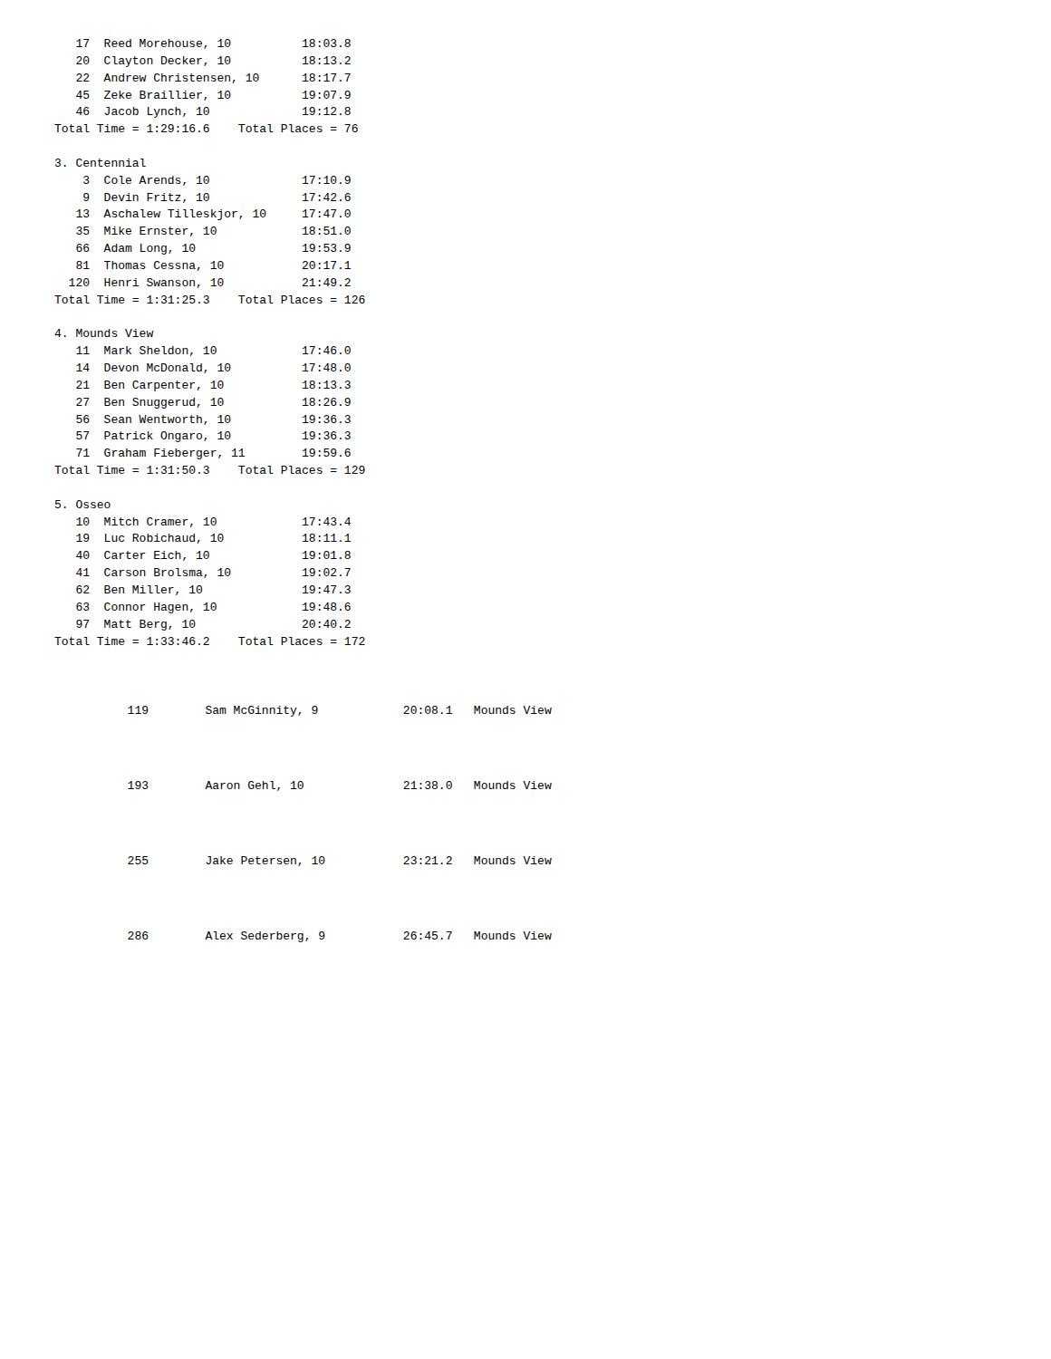17  Reed Morehouse, 10          18:03.8
   20  Clayton Decker, 10          18:13.2
   22  Andrew Christensen, 10      18:17.7
   45  Zeke Braillier, 10          19:07.9
   46  Jacob Lynch, 10             19:12.8
Total Time = 1:29:16.6    Total Places = 76

3. Centennial
    3  Cole Arends, 10             17:10.9
    9  Devin Fritz, 10             17:42.6
   13  Aschalew Tilleskjor, 10     17:47.0
   35  Mike Ernster, 10            18:51.0
   66  Adam Long, 10               19:53.9
   81  Thomas Cessna, 10           20:17.1
  120  Henri Swanson, 10           21:49.2
Total Time = 1:31:25.3    Total Places = 126

4. Mounds View
   11  Mark Sheldon, 10            17:46.0
   14  Devon McDonald, 10          17:48.0
   21  Ben Carpenter, 10           18:13.3
   27  Ben Snuggerud, 10           18:26.9
   56  Sean Wentworth, 10          19:36.3
   57  Patrick Ongaro, 10          19:36.3
   71  Graham Fieberger, 11        19:59.6
Total Time = 1:31:50.3    Total Places = 129

5. Osseo
   10  Mitch Cramer, 10            17:43.4
   19  Luc Robichaud, 10           18:11.1
   40  Carter Eich, 10             19:01.8
   41  Carson Brolsma, 10          19:02.7
   62  Ben Miller, 10              19:47.3
   63  Connor Hagen, 10            19:48.6
   97  Matt Berg, 10               20:40.2
Total Time = 1:33:46.2    Total Places = 172
  119        Sam McGinnity, 9            20:08.1   Mounds View

  193        Aaron Gehl, 10              21:38.0   Mounds View

  255        Jake Petersen, 10           23:21.2   Mounds View

  286        Alex Sederberg, 9           26:45.7   Mounds View